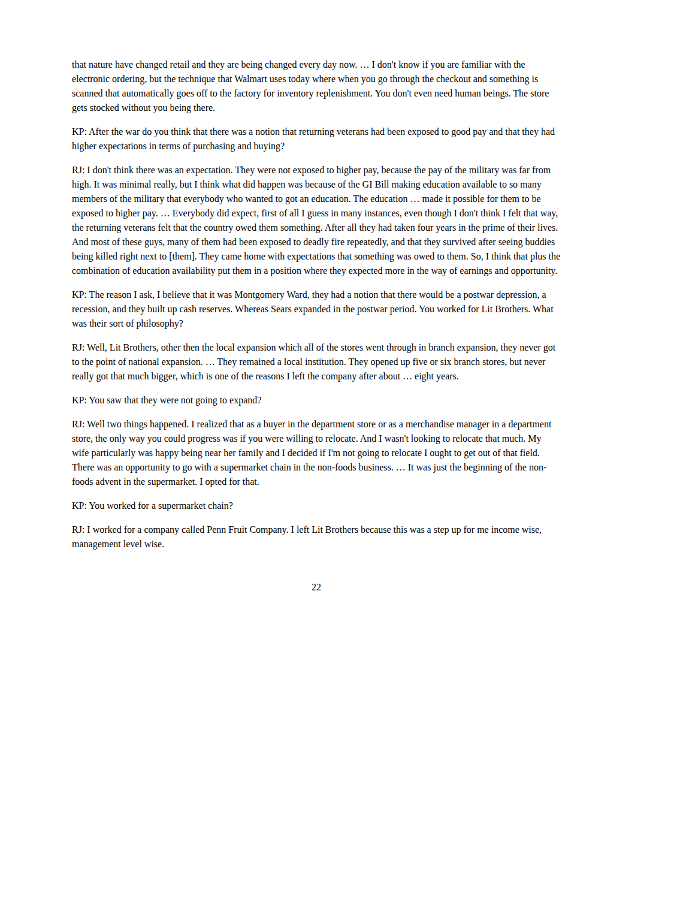that nature have changed retail and they are being changed every day now. … I don't know if you are familiar with the electronic ordering, but the technique that Walmart uses today where when you go through the checkout and something is scanned that automatically goes off to the factory for inventory replenishment. You don't even need human beings. The store gets stocked without you being there.
KP: After the war do you think that there was a notion that returning veterans had been exposed to good pay and that they had higher expectations in terms of purchasing and buying?
RJ: I don't think there was an expectation. They were not exposed to higher pay, because the pay of the military was far from high. It was minimal really, but I think what did happen was because of the GI Bill making education available to so many members of the military that everybody who wanted to got an education. The education … made it possible for them to be exposed to higher pay. … Everybody did expect, first of all I guess in many instances, even though I don't think I felt that way, the returning veterans felt that the country owed them something. After all they had taken four years in the prime of their lives. And most of these guys, many of them had been exposed to deadly fire repeatedly, and that they survived after seeing buddies being killed right next to [them]. They came home with expectations that something was owed to them. So, I think that plus the combination of education availability put them in a position where they expected more in the way of earnings and opportunity.
KP: The reason I ask, I believe that it was Montgomery Ward, they had a notion that there would be a postwar depression, a recession, and they built up cash reserves. Whereas Sears expanded in the postwar period. You worked for Lit Brothers. What was their sort of philosophy?
RJ: Well, Lit Brothers, other then the local expansion which all of the stores went through in branch expansion, they never got to the point of national expansion. … They remained a local institution. They opened up five or six branch stores, but never really got that much bigger, which is one of the reasons I left the company after about … eight years.
KP: You saw that they were not going to expand?
RJ: Well two things happened. I realized that as a buyer in the department store or as a merchandise manager in a department store, the only way you could progress was if you were willing to relocate. And I wasn't looking to relocate that much. My wife particularly was happy being near her family and I decided if I'm not going to relocate I ought to get out of that field. There was an opportunity to go with a supermarket chain in the non-foods business. … It was just the beginning of the non-foods advent in the supermarket. I opted for that.
KP: You worked for a supermarket chain?
RJ: I worked for a company called Penn Fruit Company. I left Lit Brothers because this was a step up for me income wise, management level wise.
22